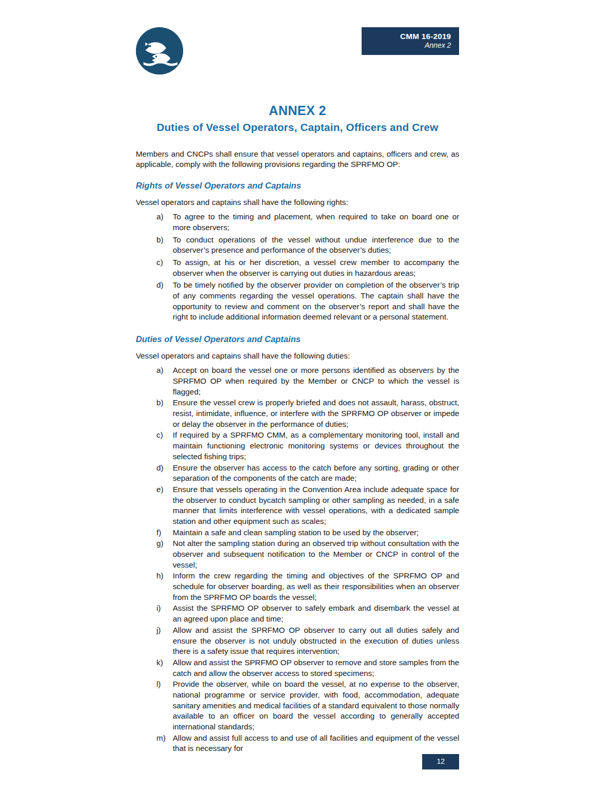CMM 16-2019
Annex 2
ANNEX 2
Duties of Vessel Operators, Captain, Officers and Crew
Members and CNCPs shall ensure that vessel operators and captains, officers and crew, as applicable, comply with the following provisions regarding the SPRFMO OP:
Rights of Vessel Operators and Captains
Vessel operators and captains shall have the following rights:
To agree to the timing and placement, when required to take on board one or more observers;
To conduct operations of the vessel without undue interference due to the observer’s presence and performance of the observer’s duties;
To assign, at his or her discretion, a vessel crew member to accompany the observer when the observer is carrying out duties in hazardous areas;
To be timely notified by the observer provider on completion of the observer’s trip of any comments regarding the vessel operations. The captain shall have the opportunity to review and comment on the observer’s report and shall have the right to include additional information deemed relevant or a personal statement.
Duties of Vessel Operators and Captains
Vessel operators and captains shall have the following duties:
Accept on board the vessel one or more persons identified as observers by the SPRFMO OP when required by the Member or CNCP to which the vessel is flagged;
Ensure the vessel crew is properly briefed and does not assault, harass, obstruct, resist, intimidate, influence, or interfere with the SPRFMO OP observer or impede or delay the observer in the performance of duties;
If required by a SPRFMO CMM, as a complementary monitoring tool, install and maintain functioning electronic monitoring systems or devices throughout the selected fishing trips;
Ensure the observer has access to the catch before any sorting, grading or other separation of the components of the catch are made;
Ensure that vessels operating in the Convention Area include adequate space for the observer to conduct bycatch sampling or other sampling as needed, in a safe manner that limits interference with vessel operations, with a dedicated sample station and other equipment such as scales;
Maintain a safe and clean sampling station to be used by the observer;
Not alter the sampling station during an observed trip without consultation with the observer and subsequent notification to the Member or CNCP in control of the vessel;
Inform the crew regarding the timing and objectives of the SPRFMO OP and schedule for observer boarding, as well as their responsibilities when an observer from the SPRFMO OP boards the vessel;
Assist the SPRFMO OP observer to safely embark and disembark the vessel at an agreed upon place and time;
Allow and assist the SPRFMO OP observer to carry out all duties safely and ensure the observer is not unduly obstructed in the execution of duties unless there is a safety issue that requires intervention;
Allow and assist the SPRFMO OP observer to remove and store samples from the catch and allow the observer access to stored specimens;
Provide the observer, while on board the vessel, at no expense to the observer, national programme or service provider, with food, accommodation, adequate sanitary amenities and medical facilities of a standard equivalent to those normally available to an officer on board the vessel according to generally accepted international standards;
Allow and assist full access to and use of all facilities and equipment of the vessel that is necessary for
12